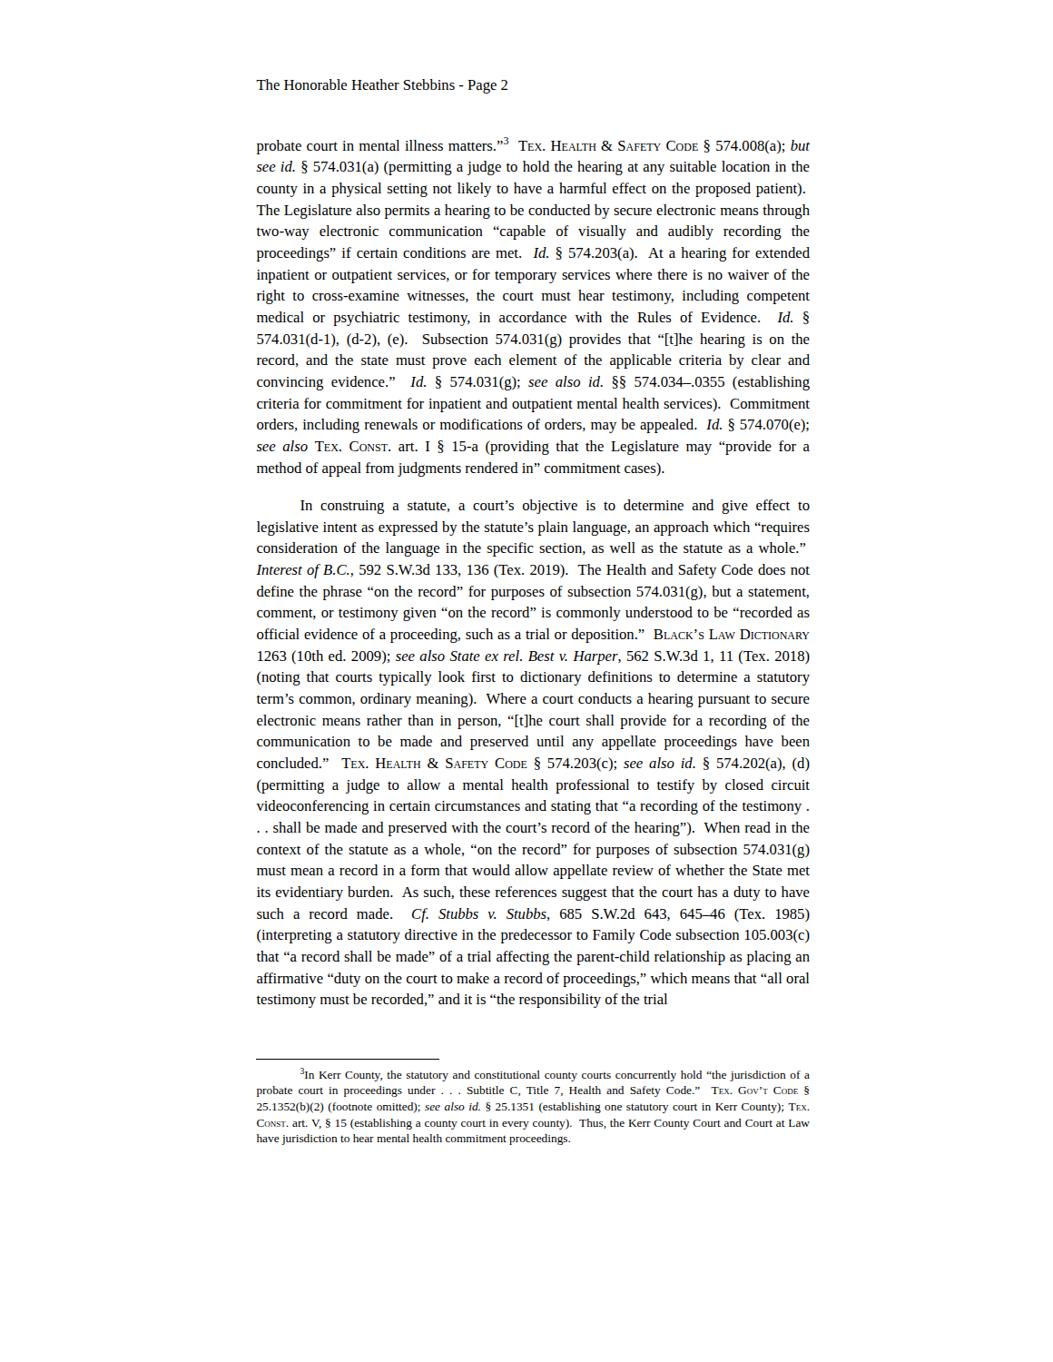The Honorable Heather Stebbins - Page 2
probate court in mental illness matters.”3 Tex. Health & Safety Code § 574.008(a); but see id. § 574.031(a) (permitting a judge to hold the hearing at any suitable location in the county in a physical setting not likely to have a harmful effect on the proposed patient). The Legislature also permits a hearing to be conducted by secure electronic means through two-way electronic communication “capable of visually and audibly recording the proceedings” if certain conditions are met. Id. § 574.203(a). At a hearing for extended inpatient or outpatient services, or for temporary services where there is no waiver of the right to cross-examine witnesses, the court must hear testimony, including competent medical or psychiatric testimony, in accordance with the Rules of Evidence. Id. § 574.031(d-1), (d-2), (e). Subsection 574.031(g) provides that “[t]he hearing is on the record, and the state must prove each element of the applicable criteria by clear and convincing evidence.” Id. § 574.031(g); see also id. §§ 574.034–.0355 (establishing criteria for commitment for inpatient and outpatient mental health services). Commitment orders, including renewals or modifications of orders, may be appealed. Id. § 574.070(e); see also Tex. Const. art. I § 15-a (providing that the Legislature may “provide for a method of appeal from judgments rendered in” commitment cases).
In construing a statute, a court’s objective is to determine and give effect to legislative intent as expressed by the statute’s plain language, an approach which “requires consideration of the language in the specific section, as well as the statute as a whole.” Interest of B.C., 592 S.W.3d 133, 136 (Tex. 2019). The Health and Safety Code does not define the phrase “on the record” for purposes of subsection 574.031(g), but a statement, comment, or testimony given “on the record” is commonly understood to be “recorded as official evidence of a proceeding, such as a trial or deposition.” Black’s Law Dictionary 1263 (10th ed. 2009); see also State ex rel. Best v. Harper, 562 S.W.3d 1, 11 (Tex. 2018) (noting that courts typically look first to dictionary definitions to determine a statutory term’s common, ordinary meaning). Where a court conducts a hearing pursuant to secure electronic means rather than in person, “[t]he court shall provide for a recording of the communication to be made and preserved until any appellate proceedings have been concluded.” Tex. Health & Safety Code § 574.203(c); see also id. § 574.202(a), (d) (permitting a judge to allow a mental health professional to testify by closed circuit videoconferencing in certain circumstances and stating that “a recording of the testimony . . . shall be made and preserved with the court’s record of the hearing”). When read in the context of the statute as a whole, “on the record” for purposes of subsection 574.031(g) must mean a record in a form that would allow appellate review of whether the State met its evidentiary burden. As such, these references suggest that the court has a duty to have such a record made. Cf. Stubbs v. Stubbs, 685 S.W.2d 643, 645–46 (Tex. 1985) (interpreting a statutory directive in the predecessor to Family Code subsection 105.003(c) that “a record shall be made” of a trial affecting the parent-child relationship as placing an affirmative “duty on the court to make a record of proceedings,” which means that “all oral testimony must be recorded,” and it is “the responsibility of the trial
3In Kerr County, the statutory and constitutional county courts concurrently hold “the jurisdiction of a probate court in proceedings under . . . Subtitle C, Title 7, Health and Safety Code.” Tex. Gov’t Code § 25.1352(b)(2) (footnote omitted); see also id. § 25.1351 (establishing one statutory court in Kerr County); Tex. Const. art. V, § 15 (establishing a county court in every county). Thus, the Kerr County Court and Court at Law have jurisdiction to hear mental health commitment proceedings.